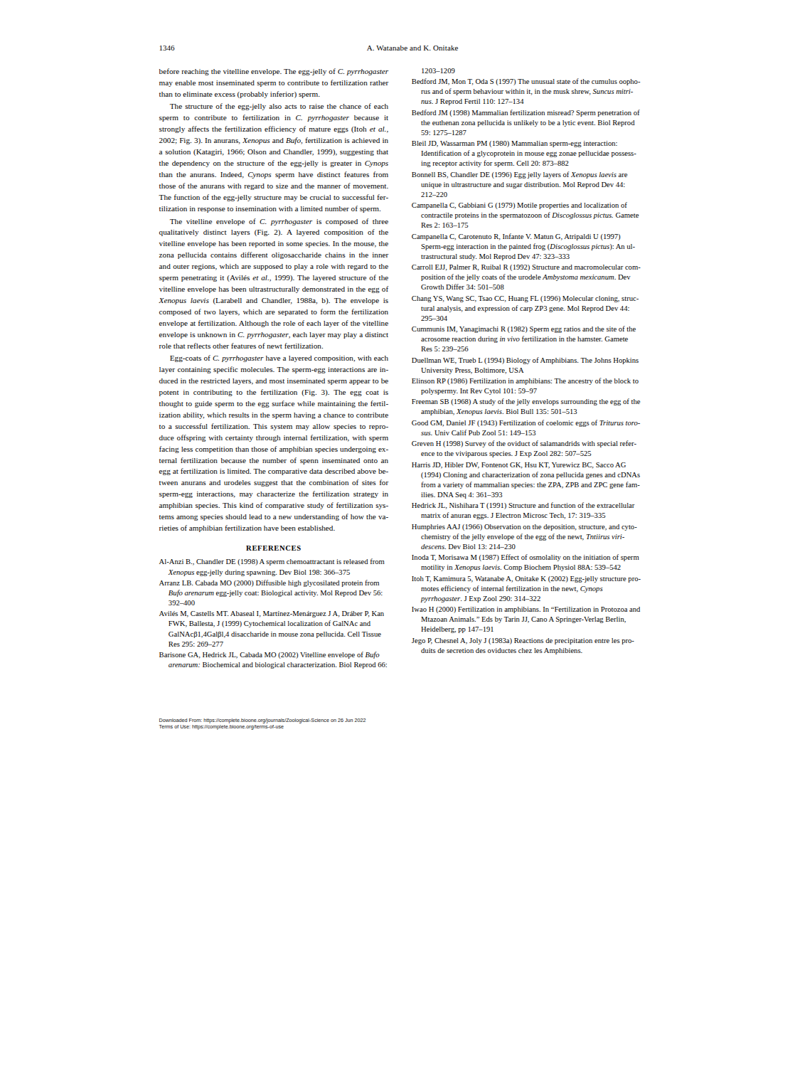1346
A. Watanabe and K. Onitake
before reaching the vitelline envelope. The egg-jelly of C. pyrrhogaster may enable most inseminated sperm to contribute to fertilization rather than to eliminate excess (probably inferior) sperm.
The structure of the egg-jelly also acts to raise the chance of each sperm to contribute to fertilization in C. pyrrhogaster because it strongly affects the fertilization efficiency of mature eggs (Itoh et al., 2002; Fig. 3). In anurans, Xenopus and Bufo, fertilization is achieved in a solution (Katagiri, 1966; Olson and Chandler, 1999), suggesting that the dependency on the structure of the egg-jelly is greater in Cynops than the anurans. Indeed, Cynops sperm have distinct features from those of the anurans with regard to size and the manner of movement. The function of the egg-jelly structure may be crucial to successful fertilization in response to insemination with a limited number of sperm.
The vitelline envelope of C. pyrrhogaster is composed of three qualitatively distinct layers (Fig. 2). A layered composition of the vitelline envelope has been reported in some species. In the mouse, the zona pellucida contains different oligosaccharide chains in the inner and outer regions, which are supposed to play a role with regard to the sperm penetrating it (Avilés et al., 1999). The layered structure of the vitelline envelope has been ultrastructurally demonstrated in the egg of Xenopus laevis (Larabell and Chandler, 1988a, b). The envelope is composed of two layers, which are separated to form the fertilization envelope at fertilization. Although the role of each layer of the vitelline envelope is unknown in C. pyrrhogaster, each layer may play a distinct role that reflects other features of newt fertilization.
Egg-coats of C. pyrrhogaster have a layered composition, with each layer containing specific molecules. The sperm-egg interactions are induced in the restricted layers, and most inseminated sperm appear to be potent in contributing to the fertilization (Fig. 3). The egg coat is thought to guide sperm to the egg surface while maintaining the fertilization ability, which results in the sperm having a chance to contribute to a successful fertilization. This system may allow species to reproduce offspring with certainty through internal fertilization, with sperm facing less competition than those of amphibian species undergoing external fertilization because the number of spenn inseminated onto an egg at fertilization is limited. The comparative data described above between anurans and urodeles suggest that the combination of sites for sperm-egg interactions, may characterize the fertilization strategy in amphibian species. This kind of comparative study of fertilization systems among species should lead to a new understanding of how the varieties of amphibian fertilization have been established.
REFERENCES
Al-Anzi B., Chandler DE (1998) A sperm chemoattractant is released from Xenopus egg-jelly during spawning. Dev Biol 198: 366–375
Arranz LB. Cabada MO (2000) Diffusible high glycosilated protein from Bufo arenarum egg-jelly coat: Biological activity. Mol Reprod Dev 56: 392–400
Avilés M, Castells MT. Abaseal I, Martínez-Menárguez J A, Dráber P, Kan FWK, Ballesta, J (1999) Cytochemical localization of GalNAc and GalNAcβ1,4Galβl,4 disaccharide in mouse zona pellucida. Cell Tissue Res 295: 269–277
Barisone GA, Hedrick JL, Cabada MO (2002) Vitelline envelope of Bufo arenarum: Biochemical and biological characterization. Biol Reprod 66: 1203–1209
Bedford JM, Mon T, Oda S (1997) The unusual state of the cumulus oophorus and of sperm behaviour within it, in the musk shrew, Suncus mitrinus. J Reprod Fertil 110: 127–134
Bedford JM (1998) Mammalian fertilization misread? Sperm penetration of the euthenan zona pellucida is unlikely to be a lytic event. Biol Reprod 59: 1275–1287
Bleil JD, Wassarman PM (1980) Mammalian sperm-egg interaction: Identification of a glycoprotein in mouse egg zonae pellucidae possessing receptor activity for sperm. Cell 20: 873–882
Bonnell BS, Chandler DE (1996) Egg jelly layers of Xenopus laevis are unique in ultrastructure and sugar distribution. Mol Reprod Dev 44: 212–220
Campanella C, Gabbiani G (1979) Motile properties and localization of contractile proteins in the spermatozoon of Discoglossus pictus. Gamete Res 2: 163–175
Campanella C, Carotenuto R, Infante V. Matun G, Atripaldi U (1997) Sperm-egg interaction in the painted frog (Discoglossus pictus): An ultrastructural study. Mol Reprod Dev 47: 323–333
Carroll EJJ, Palmer R, Ruibal R (1992) Structure and macromolecular composition of the jelly coats of the urodele Ambystoma mexicanum. Dev Growth Differ 34: 501–508
Chang YS, Wang SC, Tsao CC, Huang FL (1996) Molecular cloning, structural analysis, and expression of carp ZP3 gene. Mol Reprod Dev 44: 295–304
Cummunis IM, Yanagimachi R (1982) Sperm egg ratios and the site of the acrosome reaction during in vivo fertilization in the hamster. Gamete Res 5: 239–256
Duellman WE, Trueb L (1994) Biology of Amphibians. The Johns Hopkins University Press, Boltimore, USA
Elinson RP (1986) Fertilization in amphibians: The ancestry of the block to polyspermy. Int Rev Cytol 101: 59–97
Freeman SB (1968) A study of the jelly envelops surrounding the egg of the amphibian, Xenopus laevis. Biol Bull 135: 501–513
Good GM, Daniel JF (1943) Fertilization of coelomic eggs of Triturus torosus. Univ Calif Pub Zool 51: 149–153
Greven H (1998) Survey of the oviduct of salamandrids with special reference to the viviparous species. J Exp Zool 282: 507–525
Harris JD, Hibler DW, Fontenot GK, Hsu KT, Yurewicz BC, Sacco AG (1994) Cloning and characterization of zona pellucida genes and cDNAs from a variety of mammalian species: the ZPA, ZPB and ZPC gene families. DNA Seq 4: 361–393
Hedrick JL, Nishihara T (1991) Structure and function of the extracellular matrix of anuran eggs. J Electron Microsc Tech, 17: 319–335
Humphries AAJ (1966) Observation on the deposition, structure, and cytochemistry of the jelly envelope of the egg of the newt, Tntiirus viridescens. Dev Biol 13: 214–230
Inoda T, Morisawa M (1987) Effect of osmolality on the initiation of sperm motility in Xenopus laevis. Comp Biochem Physiol 88A: 539–542
Itoh T, Kamimura 5, Watanabe A, Onitake K (2002) Egg-jelly structure promotes efficiency of internal fertilization in the newt, Cynops pyrrhogaster. J Exp Zool 290: 314–322
Iwao H (2000) Fertilization in amphibians. In “Fertilization in Protozoa and Mtazoan Animals.” Eds by Tarin JJ, Cano A Springer-Verlag Berlin, Heidelberg, pp 147–191
Jego P, Chesnel A, Joly J (1983a) Reactions de precipitation entre les produits de secretion des oviductes chez les Amphibiens.
Downloaded From: https://complete.bioone.org/journals/Zoological-Science on 26 Jun 2022
Terms of Use: https://complete.bioone.org/terms-of-use